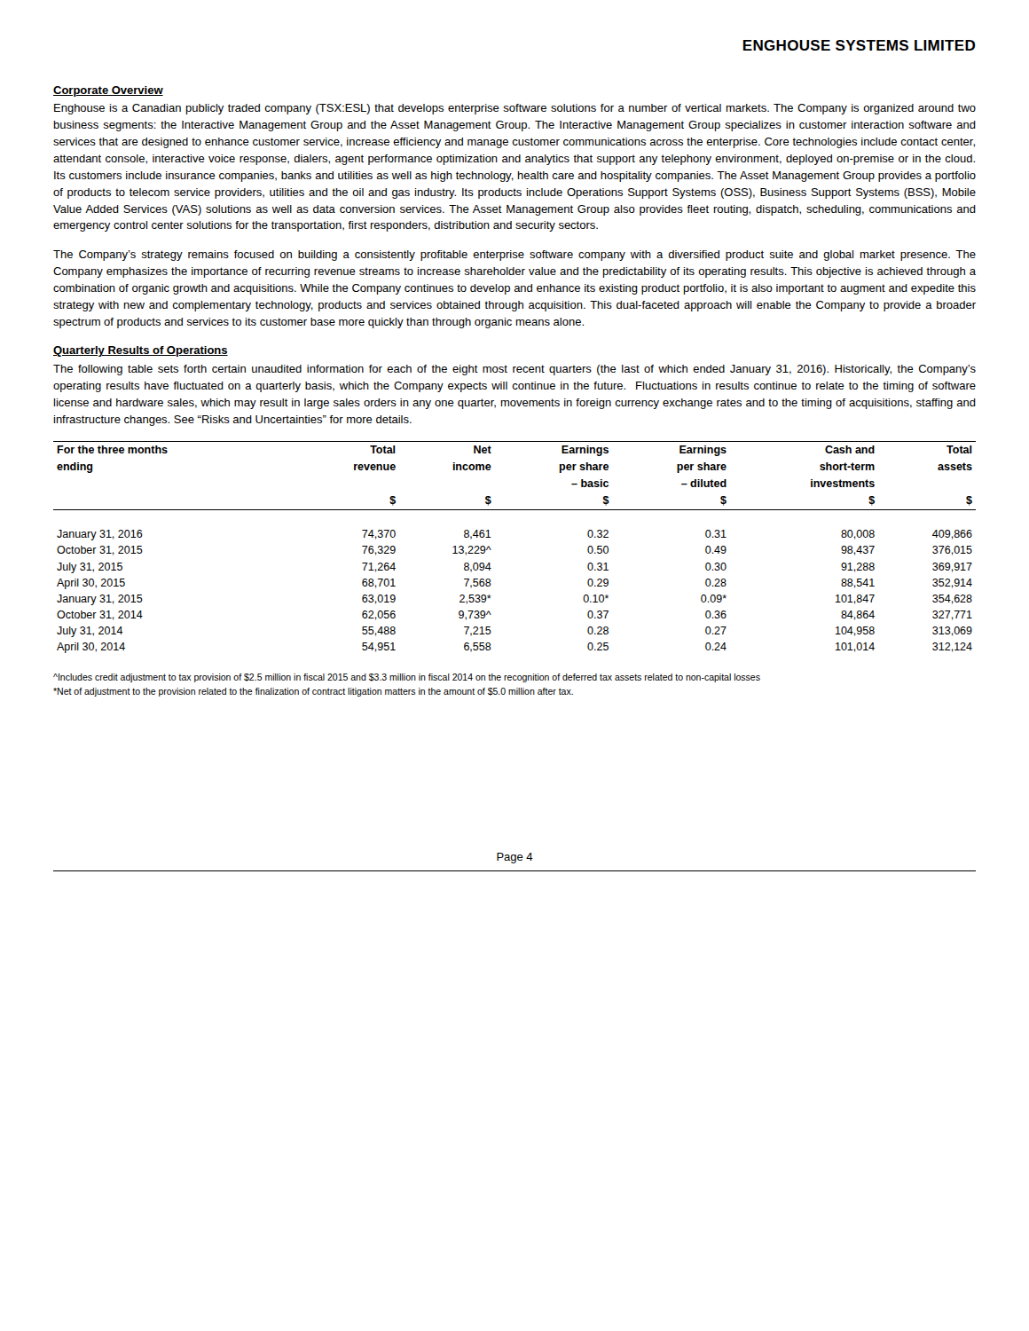ENGHOUSE SYSTEMS LIMITED
Corporate Overview
Enghouse is a Canadian publicly traded company (TSX:ESL) that develops enterprise software solutions for a number of vertical markets. The Company is organized around two business segments: the Interactive Management Group and the Asset Management Group. The Interactive Management Group specializes in customer interaction software and services that are designed to enhance customer service, increase efficiency and manage customer communications across the enterprise. Core technologies include contact center, attendant console, interactive voice response, dialers, agent performance optimization and analytics that support any telephony environment, deployed on-premise or in the cloud. Its customers include insurance companies, banks and utilities as well as high technology, health care and hospitality companies. The Asset Management Group provides a portfolio of products to telecom service providers, utilities and the oil and gas industry. Its products include Operations Support Systems (OSS), Business Support Systems (BSS), Mobile Value Added Services (VAS) solutions as well as data conversion services. The Asset Management Group also provides fleet routing, dispatch, scheduling, communications and emergency control center solutions for the transportation, first responders, distribution and security sectors.
The Company’s strategy remains focused on building a consistently profitable enterprise software company with a diversified product suite and global market presence. The Company emphasizes the importance of recurring revenue streams to increase shareholder value and the predictability of its operating results. This objective is achieved through a combination of organic growth and acquisitions. While the Company continues to develop and enhance its existing product portfolio, it is also important to augment and expedite this strategy with new and complementary technology, products and services obtained through acquisition. This dual-faceted approach will enable the Company to provide a broader spectrum of products and services to its customer base more quickly than through organic means alone.
Quarterly Results of Operations
The following table sets forth certain unaudited information for each of the eight most recent quarters (the last of which ended January 31, 2016). Historically, the Company’s operating results have fluctuated on a quarterly basis, which the Company expects will continue in the future. Fluctuations in results continue to relate to the timing of software license and hardware sales, which may result in large sales orders in any one quarter, movements in foreign currency exchange rates and to the timing of acquisitions, staffing and infrastructure changes. See “Risks and Uncertainties” for more details.
| For the three months | Total | Net | Earnings | Earnings | Cash and | Total |
| --- | --- | --- | --- | --- | --- | --- |
| ending | revenue | income | per share | per share | short-term | assets |
| | | | – basic | – diluted | investments | |
| | $ | $ | $ | $ | $ | $ |
| January 31, 2016 | 74,370 | 8,461 | 0.32 | 0.31 | 80,008 | 409,866 |
| October 31, 2015 | 76,329 | 13,229^ | 0.50 | 0.49 | 98,437 | 376,015 |
| July 31, 2015 | 71,264 | 8,094 | 0.31 | 0.30 | 91,288 | 369,917 |
| April 30, 2015 | 68,701 | 7,568 | 0.29 | 0.28 | 88,541 | 352,914 |
| January 31, 2015 | 63,019 | 2,539* | 0.10* | 0.09* | 101,847 | 354,628 |
| October 31, 2014 | 62,056 | 9,739^ | 0.37 | 0.36 | 84,864 | 327,771 |
| July 31, 2014 | 55,488 | 7,215 | 0.28 | 0.27 | 104,958 | 313,069 |
| April 30, 2014 | 54,951 | 6,558 | 0.25 | 0.24 | 101,014 | 312,124 |
^Includes credit adjustment to tax provision of $2.5 million in fiscal 2015 and $3.3 million in fiscal 2014 on the recognition of deferred tax assets related to non-capital losses
*Net of adjustment to the provision related to the finalization of contract litigation matters in the amount of $5.0 million after tax.
Page 4